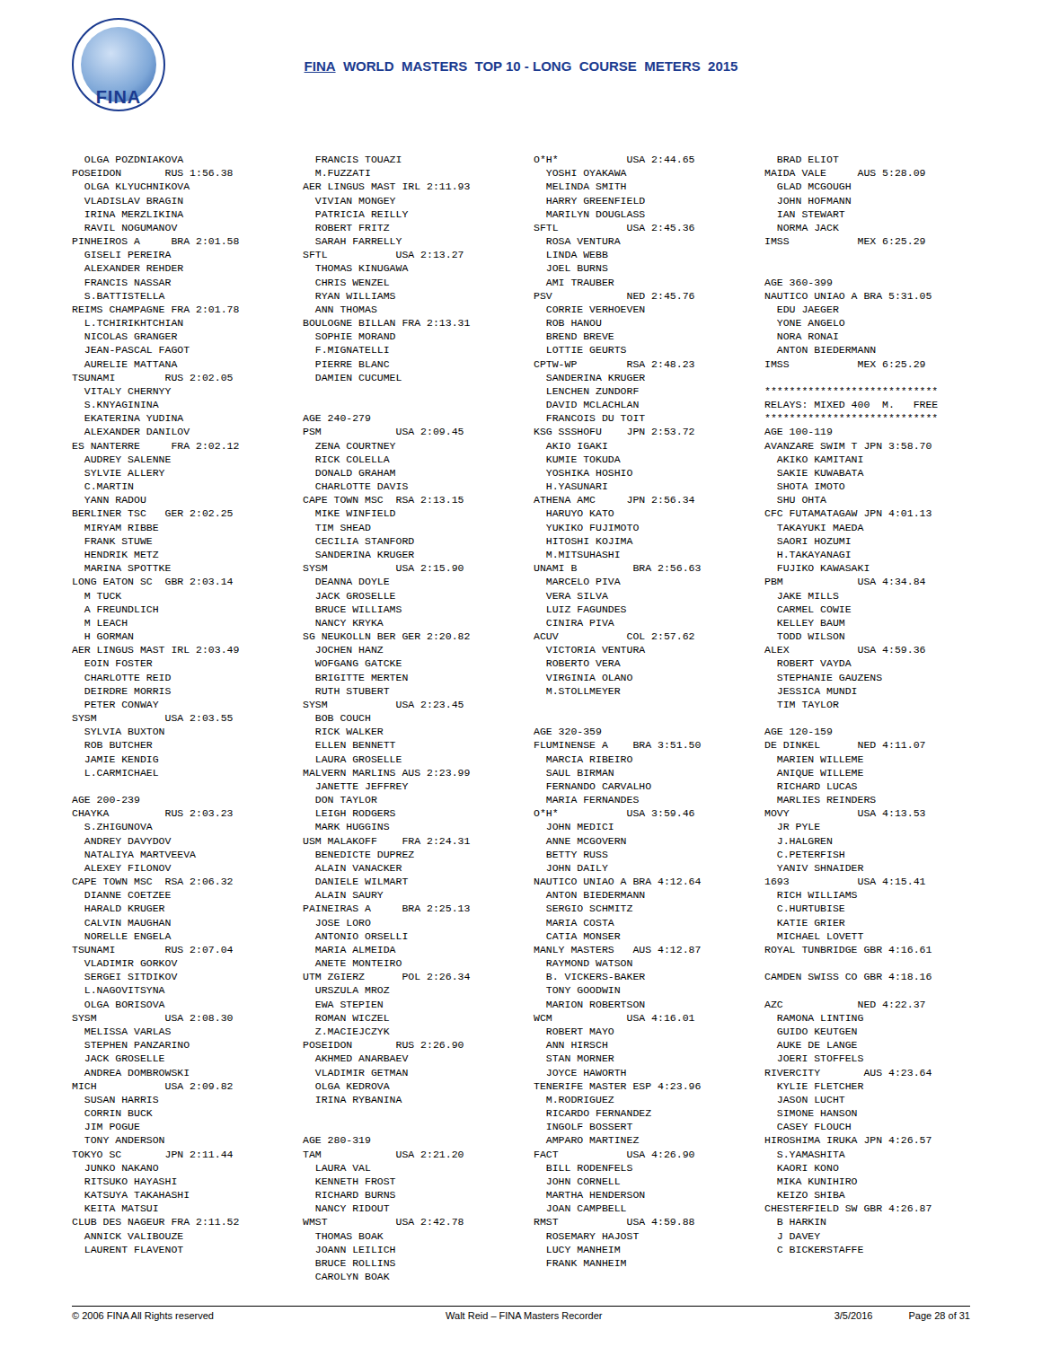FINA
FINA WORLD MASTERS TOP 10 - LONG COURSE METERS 2015
OLGA POZDNIAKOVA POSEIDON RUS 1:56.38 OLGA KLYUCHNIKOVA VLADISLAV BRAGIN IRINA MERZLIKINA RAVIL NOGUMANOV PINHEIROS A BRA 2:01.58 GISELI PEREIRA ALEXANDER REHDER FRANCIS NASSAR S.BATTISTELLA REIMS CHAMPAGNE FRA 2:01.78 L.TCHIRIKHTCHIAN NICOLAS GRANGER JEAN-PASCAL FAGOT AURELIE MATTANA TSUNAMI RUS 2:02.05 VITALY CHERNYY S.KNYAGININA EKATERINA YUDINA ALEXANDER DANILOV ES NANTERRE FRA 2:02.12 AUDREY SALENNE SYLVIE ALLERY C.MARTIN YANN RADOU BERLINER TSC GER 2:02.25 MIRYAM RIBBE FRANK STUWE HENDRIK METZ MARINA SPOTTKE LONG EATON SC GBR 2:03.14 M TUCK A FREUNDLICH M LEACH H GORMAN AER LINGUS MAST IRL 2:03.49 EOIN FOSTER CHARLOTTE REID DEIRDRE MORRIS PETER CONWAY SYSM USA 2:03.55 SYLVIA BUXTON ROB BUTCHER JAMIE KENDIG L.CARMICHAEL AGE 200-239 CHAYKA RUS 2:03.23 S.ZHIGUNOVA ANDREY DAVYDOV NATALIYA MARTVEEVA ALEXEY FILONOV CAPE TOWN MSC RSA 2:06.32 DIANNE COETZEE HARALD KRUGER CALVIN MAUGHAN NORELLE ENGELA TSUNAMI RUS 2:07.04 VLADIMIR GORKOV SERGEI SITDIKOV L.NAGOVITSYNA OLGA BORISOVA SYSM USA 2:08.30 MELISSA VARLAS STEPHEN PANZARINO JACK GROSELLE ANDREA DOMBROWSKI MICH USA 2:09.82 SUSAN HARRIS CORRIN BUCK JIM POGUE TONY ANDERSON TOKYO SC JPN 2:11.44 JUNKO NAKANO RITSUKO HAYASHI KATSUYA TAKAHASHI KEITA MATSUI CLUB DES NAGEUR FRA 2:11.52 ANNICK VALIBOUZE LAURENT FLAVENOT
FRANCIS TOUAZI M.FUZZATI AER LINGUS MAST IRL 2:11.93 VIVIAN MONGEY PATRICIA REILLY ROBERT FRITZ SARAH FARRELLY SFTL USA 2:13.27 THOMAS KINUGAWA CHRIS WENZEL RYAN WILLIAMS ANN THOMAS BOULOGNE BILLAN FRA 2:13.31 SOPHIE MORAND F.MIGNATELLI PIERRE BLANC DAMIEN CUCUMEL AGE 240-279 PSM USA 2:09.45 ZENA COURTNEY RICK COLELLA DONALD GRAHAM CHARLOTTE DAVIS CAPE TOWN MSC RSA 2:13.15 MIKE WINFIELD TIM SHEAD CECILIA STANFORD SANDERINA KRUGER SYSM USA 2:15.90 DEANNA DOYLE JACK GROSELLE BRUCE WILLIAMS NANCY KRYKA SG NEUKOLLN BER GER 2:20.82 JOCHEN HANZ WOFGANG GATCKE BRIGITTE MERTEN RUTH STUBERT SYSM USA 2:23.45 BOB COUCH RICK WALKER ELLEN BENNETT LAURA GROSELLE MALVERN MARLINS AUS 2:23.99 JANETTE JEFFREY DON TAYLOR LEIGH RODGERS MARK HUGGINS USM MALAKOFF FRA 2:24.31 BENEDICTE DUPREZ ALAIN VANACKER DANIELE WILMART ALAIN SAURY PAINEIRAS A BRA 2:25.13 JOSE LORO ANTONIO ORSELLI MARIA ALMEIDA ANETE MONTEIRO UTM ZGIERZ POL 2:26.34 URSZULA MROZ EWA STEPIEN ROMAN WICZEL Z.MACIEJCZYK POSEIDON RUS 2:26.90 AKHMED ANARBAEV VLADIMIR GETMAN OLGA KEDROVA IRINA RYBANINA AGE 280-319 TAM USA 2:21.20 LAURA VAL KENNETH FROST RICHARD BURNS NANCY RIDOUT WMST USA 2:42.78 THOMAS BOAK JOANN LEILICH BRUCE ROLLINS CAROLYN BOAK
O*H* USA 2:44.65 YOSHI OYAKAWA MELINDA SMITH HARRY GREENFIELD MARILYN DOUGLASS SFTL USA 2:45.36 ROSA VENTURA LINDA WEBB JOEL BURNS AMI TRAUBER PSV NED 2:45.76 CORRIE VERHOEVEN ROB HANOU BREND BREVE LOTTIE GEURTS CPTW-WP RSA 2:48.23 SANDERINA KRUGER LENCHEN ZUNDORF DAVID MCLACHLAN FRANCOIS DU TOIT KSG SSSHOFU JPN 2:53.72 AKIO IGAKI KUMIE TOKUDA YOSHIKA HOSHIO H.YASUNARI ATHENA AMC JPN 2:56.34 HARUYO KATO YUKIKO FUJIMOTO HITOSHI KOJIMA M.MITSUHASHI UNAMI B BRA 2:56.63 MARCELO PIVA VERA SILVA LUIZ FAGUNDES CINIRA PIVA ACUV COL 2:57.62 VICTORIA VENTURA ROBERTO VERA VIRGINIA OLANO M.STOLLMEYER AGE 320-359 FLUMINENSE A BRA 3:51.50 MARCIA RIBEIRO SAUL BIRMAN FERNANDO CARVALHO MARIA FERNANDES O*H* USA 3:59.46 JOHN MEDICI ANNE MCGOVERN BETTY RUSS JOHN DAILY NAUTICO UNIAO A BRA 4:12.64 ANTON BIEDERMANN SERGIO SCHMITZ MARIA COSTA CATIA MONSER MANLY MASTERS AUS 4:12.87 RAYMOND WATSON B. VICKERS-BAKER TONY GOODWIN MARION ROBERTSON WCM USA 4:16.01 ROBERT MAYO ANN HIRSCH STAN MORNER JOYCE HAWORTH TENERIFE MASTER ESP 4:23.96 M.RODRIGUEZ RICARDO FERNANDEZ INGOLF BOSSERT AMPARO MARTINEZ FACT USA 4:26.90 BILL RODENFELS JOHN CORNELL MARTHA HENDERSON JOAN CAMPBELL RMST USA 4:59.88 ROSEMARY HAJOST LUCY MANHEIM FRANK MANHEIM
BRAD ELIOT MAIDA VALE AUS 5:28.09 GLAD MCGOUGH JOHN HOFMANN IAN STEWART NORMA JACK IMSS MEX 6:25.29 AGE 360-399 NAUTICO UNIAO A BRA 5:31.05 EDU JAEGER YONE ANGELO NORA RONAI ANTON BIEDERMANN IMSS MEX 6:25.29 **************************** RELAYS: MIXED 400 M. FREE **************************** AGE 100-119 AVANZARE SWIM T JPN 3:58.70 AKIKO KAMITANI SAKIE KUWABATA SHOTA IMOTO SHU OHTA CFC FUTAMATAGAW JPN 4:01.13 TAKAYUKI MAEDA SAORI HOZUMI H.TAKAYANAGI FUJIKO KAWASAKI PBM USA 4:34.84 JAKE MILLS CARMEL COWIE KELLEY BAUM TODD WILSON ALEX USA 4:59.36 ROBERT VAYDA STEPHANIE GAUZENS JESSICA MUNDI TIM TAYLOR AGE 120-159 DE DINKEL NED 4:11.07 MARIEN WILLEME ANIQUE WILLEME RICHARD LUCAS MARLIES REINDERS MOVY USA 4:13.53 JR PYLE J.HALGREN C.PETERFISH YANIV SHNAIDER 1693 USA 4:15.41 RICH WILLIAMS C.HURTUBISE KATIE GRIER MICHAEL LOVETT ROYAL TUNBRIDGE GBR 4:16.61 CAMDEN SWISS CO GBR 4:18.16 AZC NED 4:22.37 RAMONA LINTING GUIDO KEUTGEN AUKE DE LANGE JOERI STOFFELS RIVERCITY AUS 4:23.64 KYLIE FLETCHER JASON LUCHT SIMONE HANSON CASEY FLOUCH HIROSHIMA IRUKA JPN 4:26.57 S.YAMASHITA KAORI KONO MIKA KUNIHIRO KEIZO SHIBA CHESTERFIELD SW GBR 4:26.87 B HARKIN J DAVEY C BICKERSTAFFE
© 2006 FINA All Rights reserved
Walt Reid – FINA Masters Recorder
3/5/2016
Page 28 of 31